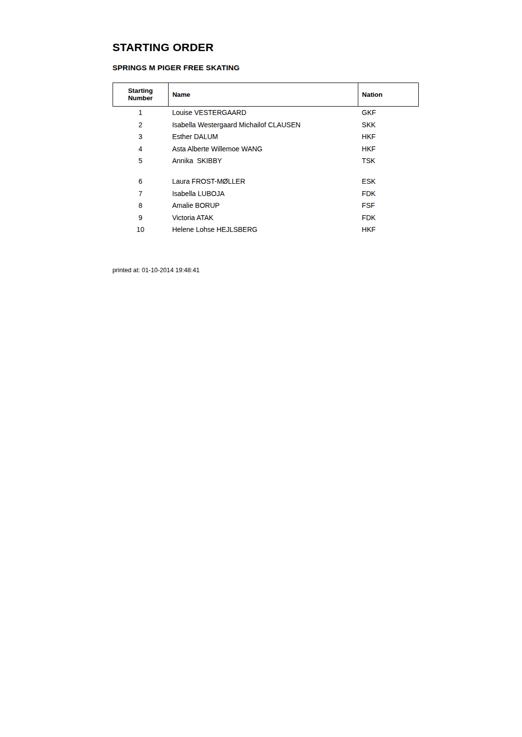STARTING ORDER
SPRINGS M PIGER FREE SKATING
| Starting Number | Name | Nation |
| --- | --- | --- |
| 1 | Louise VESTERGAARD | GKF |
| 2 | Isabella Westergaard Michailof CLAUSEN | SKK |
| 3 | Esther DALUM | HKF |
| 4 | Asta Alberte Willemoe WANG | HKF |
| 5 | Annika SKIBBY | TSK |
| 6 | Laura FROST-MØLLER | ESK |
| 7 | Isabella LUBOJA | FDK |
| 8 | Amalie BORUP | FSF |
| 9 | Victoria ATAK | FDK |
| 10 | Helene Lohse HEJLSBERG | HKF |
printed at: 01-10-2014 19:48:41